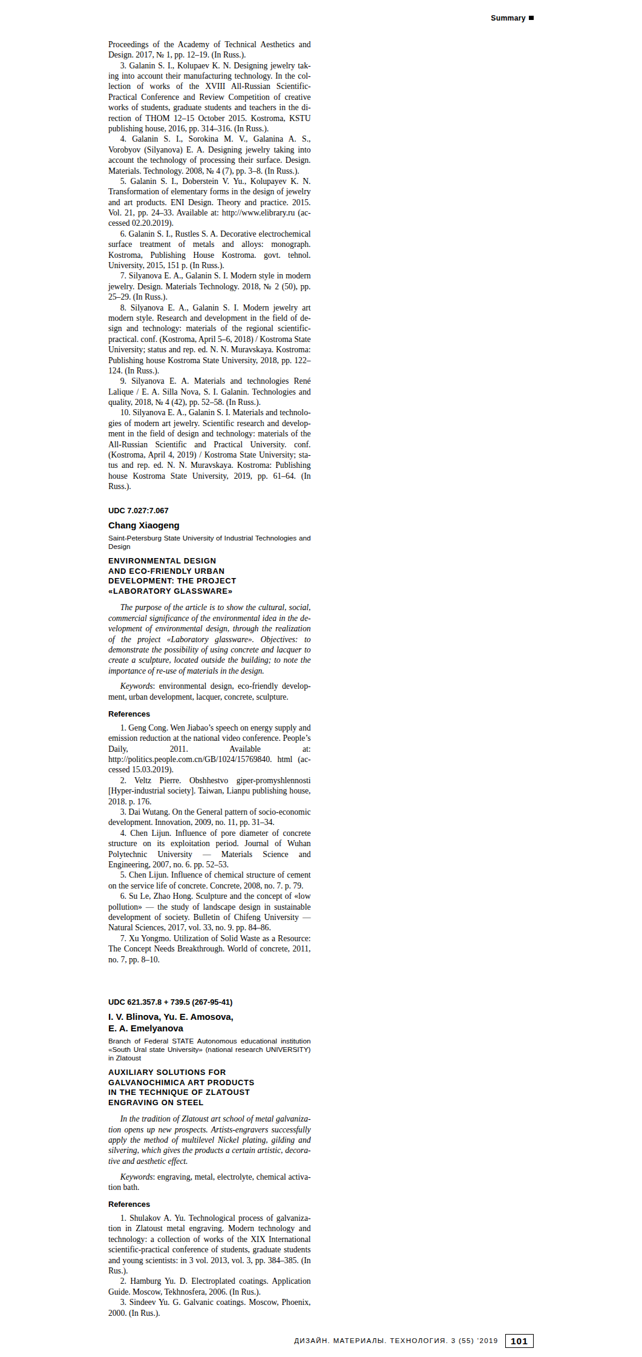Summary
Proceedings of the Academy of Technical Aesthetics and Design. 2017, № 1, pp. 12–19. (In Russ.).
3. Galanin S. I., Kolupaev K. N. Designing jewelry taking into account their manufacturing technology. In the collection of works of the XVIII All-Russian Scientific-Practical Conference and Review Competition of creative works of students, graduate students and teachers in the direction of THOM 12–15 October 2015. Kostroma, KSTU publishing house, 2016, pp. 314–316. (In Russ.).
4. Galanin S. I., Sorokina M. V., Galanina A. S., Vorobyov (Silyanova) E. A. Designing jewelry taking into account the technology of processing their surface. Design. Materials. Technology. 2008, № 4 (7), pp. 3–8. (In Russ.).
5. Galanin S. I., Doberstein V. Yu., Kolupayev K. N. Transformation of elementary forms in the design of jewelry and art products. ENI Design. Theory and practice. 2015. Vol. 21, pp. 24–33. Available at: http://www.elibrary.ru (accessed 02.20.2019).
6. Galanin S. I., Rustles S. A. Decorative electrochemical surface treatment of metals and alloys: monograph. Kostroma, Publishing House Kostroma. govt. tehnol. University, 2015, 151 p. (In Russ.).
7. Silyanova E. A., Galanin S. I. Modern style in modern jewelry. Design. Materials Technology. 2018, № 2 (50), pp. 25–29. (In Russ.).
8. Silyanova E. A., Galanin S. I. Modern jewelry art modern style. Research and development in the field of design and technology: materials of the regional scientific-practical. conf. (Kostroma, April 5–6, 2018) / Kostroma State University; status and rep. ed. N. N. Muravskaya. Kostroma: Publishing house Kostroma State University, 2018, pp. 122–124. (In Russ.).
9. Silyanova E. A. Materials and technologies René Lalique / E. A. Silla Nova, S. I. Galanin. Technologies and quality, 2018, № 4 (42), pp. 52–58. (In Russ.).
10. Silyanova E. A., Galanin S. I. Materials and technologies of modern art jewelry. Scientific research and development in the field of design and technology: materials of the All-Russian Scientific and Practical University. conf. (Kostroma, April 4, 2019) / Kostroma State University; status and rep. ed. N. N. Muravskaya. Kostroma: Publishing house Kostroma State University, 2019, pp. 61–64. (In Russ.).
UDC 7.027:7.067
Chang Xiaogeng
Saint-Petersburg State University of Industrial Technologies and Design
Environmental design
and eco-friendly urban
development: the project
«Laboratory glassware»
The purpose of the article is to show the cultural, social, commercial significance of the environmental idea in the development of environmental design, through the realization of the project «Laboratory glassware». Objectives: to demonstrate the possibility of using concrete and lacquer to create a sculpture, located outside the building; to note the importance of re-use of materials in the design.
Keywords: environmental design, eco-friendly development, urban development, lacquer, concrete, sculpture.
References
1. Geng Cong. Wen Jiabao’s speech on energy supply and emission reduction at the national video conference. People’s Daily, 2011. Available at: http://politics.people.com.cn/GB/1024/15769840. html (accessed 15.03.2019).
2. Veltz Pierre. Obshhestvo giper-promyshlennosti [Hyper-industrial society]. Taiwan, Lianpu publishing house, 2018. p. 176.
3. Dai Wutang. On the General pattern of socio-economic development. Innovation, 2009, no. 11, pp. 31–34.
4. Chen Lijun. Influence of pore diameter of concrete structure on its exploitation period. Journal of Wuhan Polytechnic University — Materials Science and Engineering, 2007, no. 6. pp. 52–53.
5. Chen Lijun. Influence of chemical structure of cement on the service life of concrete. Concrete, 2008, no. 7. p. 79.
6. Su Le, Zhao Hong. Sculpture and the concept of «low pollution» — the study of landscape design in sustainable development of society. Bulletin of Chifeng University — Natural Sciences, 2017, vol. 33, no. 9. pp. 84–86.
7. Xu Yongmo. Utilization of Solid Waste as a Resource: The Concept Needs Breakthrough. World of concrete, 2011, no. 7, pp. 8–10.
UDC 621.357.8 + 739.5 (267-95-41)
I. V. Blinova, Yu. E. Amosova,
E. A. Emelyanova
Branch of Federal STATE Autonomous educational institution «South Ural state University» (national research UNIVERSITY) in Zlatoust
Auxiliary solutions for
galvanochimica art products
in the technique of Zlatoust
engraving on steel
In the tradition of Zlatoust art school of metal galvanization opens up new prospects. Artists-engravers successfully apply the method of multilevel Nickel plating, gilding and silvering, which gives the products a certain artistic, decorative and aesthetic effect.
Keywords: engraving, metal, electrolyte, chemical activation bath.
References
1. Shulakov A. Yu. Technological process of galvanization in Zlatoust metal engraving. Modern technology and technology: a collection of works of the XIX International scientific-practical conference of students, graduate students and young scientists: in 3 vol. 2013, vol. 3, pp. 384–385. (In Rus.).
2. Hamburg Yu. D. Electroplated coatings. Application Guide. Moscow, Tekhnosfera, 2006. (In Rus.).
3. Sindeev Yu. G. Galvanic coatings. Moscow, Phoenix, 2000. (In Rus.).
Дизайн. материалы. технология. 3 (55) ’2019
101